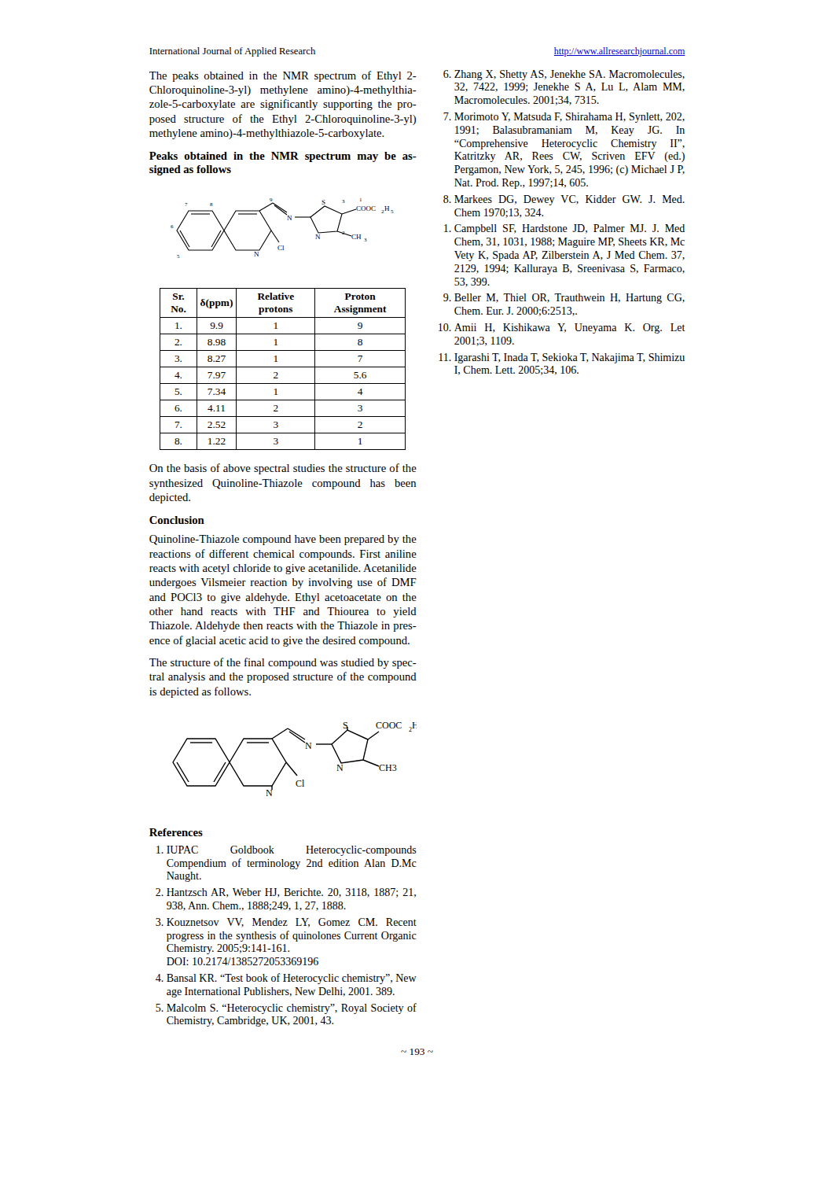International Journal of Applied Research http://www.allresearchjournal.com
The peaks obtained in the NMR spectrum of Ethyl 2-Chloroquinoline-3-yl) methylene amino)-4-methylthiazole-5-carboxylate are significantly supporting the proposed structure of the Ethyl 2-Chloroquinoline-3-yl) methylene amino)-4-methylthiazole-5-carboxylate.
Peaks obtained in the NMR spectrum may be assigned as follows
N Cl N S N COOC 2 H 5 CH 3 7 8 6 5 9 3 1 2
| Sr. No. | δ(ppm) | Relative protons | Proton Assignment |
| --- | --- | --- | --- |
| 1. | 9.9 | 1 | 9 |
| 2. | 8.98 | 1 | 8 |
| 3. | 8.27 | 1 | 7 |
| 4. | 7.97 | 2 | 5.6 |
| 5. | 7.34 | 1 | 4 |
| 6. | 4.11 | 2 | 3 |
| 7. | 2.52 | 3 | 2 |
| 8. | 1.22 | 3 | 1 |
On the basis of above spectral studies the structure of the synthesized Quinoline-Thiazole compound has been depicted.
Conclusion
Quinoline-Thiazole compound have been prepared by the reactions of different chemical compounds. First aniline reacts with acetyl chloride to give acetanilide. Acetanilide undergoes Vilsmeier reaction by involving use of DMF and POCl3 to give aldehyde. Ethyl acetoacetate on the other hand reacts with THF and Thiourea to yield Thiazole. Aldehyde then reacts with the Thiazole in presence of glacial acetic acid to give the desired compound.
The structure of the final compound was studied by spectral analysis and the proposed structure of the compound is depicted as follows.
N Cl N S N COOC 2 H CH3
References
IUPAC Goldbook Heterocyclic-compounds Compendium of terminology 2nd edition Alan D.Mc Naught.
Hantzsch AR, Weber HJ, Berichte. 20, 3118, 1887; 21, 938, Ann. Chem., 1888;249, 1, 27, 1888.
Kouznetsov VV, Mendez LY, Gomez CM. Recent progress in the synthesis of quinolones Current Organic Chemistry. 2005;9:141-161.
DOI: 10.2174/1385272053369196
Bansal KR. “Test book of Heterocyclic chemistry”, New age International Publishers, New Delhi, 2001. 389.
Malcolm S. “Heterocyclic chemistry”, Royal Society of Chemistry, Cambridge, UK, 2001, 43.
Zhang X, Shetty AS, Jenekhe SA. Macromolecules, 32, 7422, 1999; Jenekhe S A, Lu L, Alam MM, Macromolecules. 2001;34, 7315.
Morimoto Y, Matsuda F, Shirahama H, Synlett, 202, 1991; Balasubramaniam M, Keay JG. In “Comprehensive Heterocyclic Chemistry II”, Katritzky AR, Rees CW, Scriven EFV (ed.) Pergamon, New York, 5, 245, 1996; (c) Michael J P, Nat. Prod. Rep., 1997;14, 605.
Markees DG, Dewey VC, Kidder GW. J. Med. Chem 1970;13, 324.
Campbell SF, Hardstone JD, Palmer MJ. J. Med Chem, 31, 1031, 1988; Maguire MP, Sheets KR, Mc Vety K, Spada AP, Zilberstein A, J Med Chem. 37, 2129, 1994; Kalluraya B, Sreenivasa S, Farmaco, 53, 399.
Beller M, Thiel OR, Trauthwein H, Hartung CG, Chem. Eur. J. 2000;6:2513,.
Amii H, Kishikawa Y, Uneyama K. Org. Let 2001;3, 1109.
Igarashi T, Inada T, Sekioka T, Nakajima T, Shimizu I, Chem. Lett. 2005;34, 106.
~ 193 ~